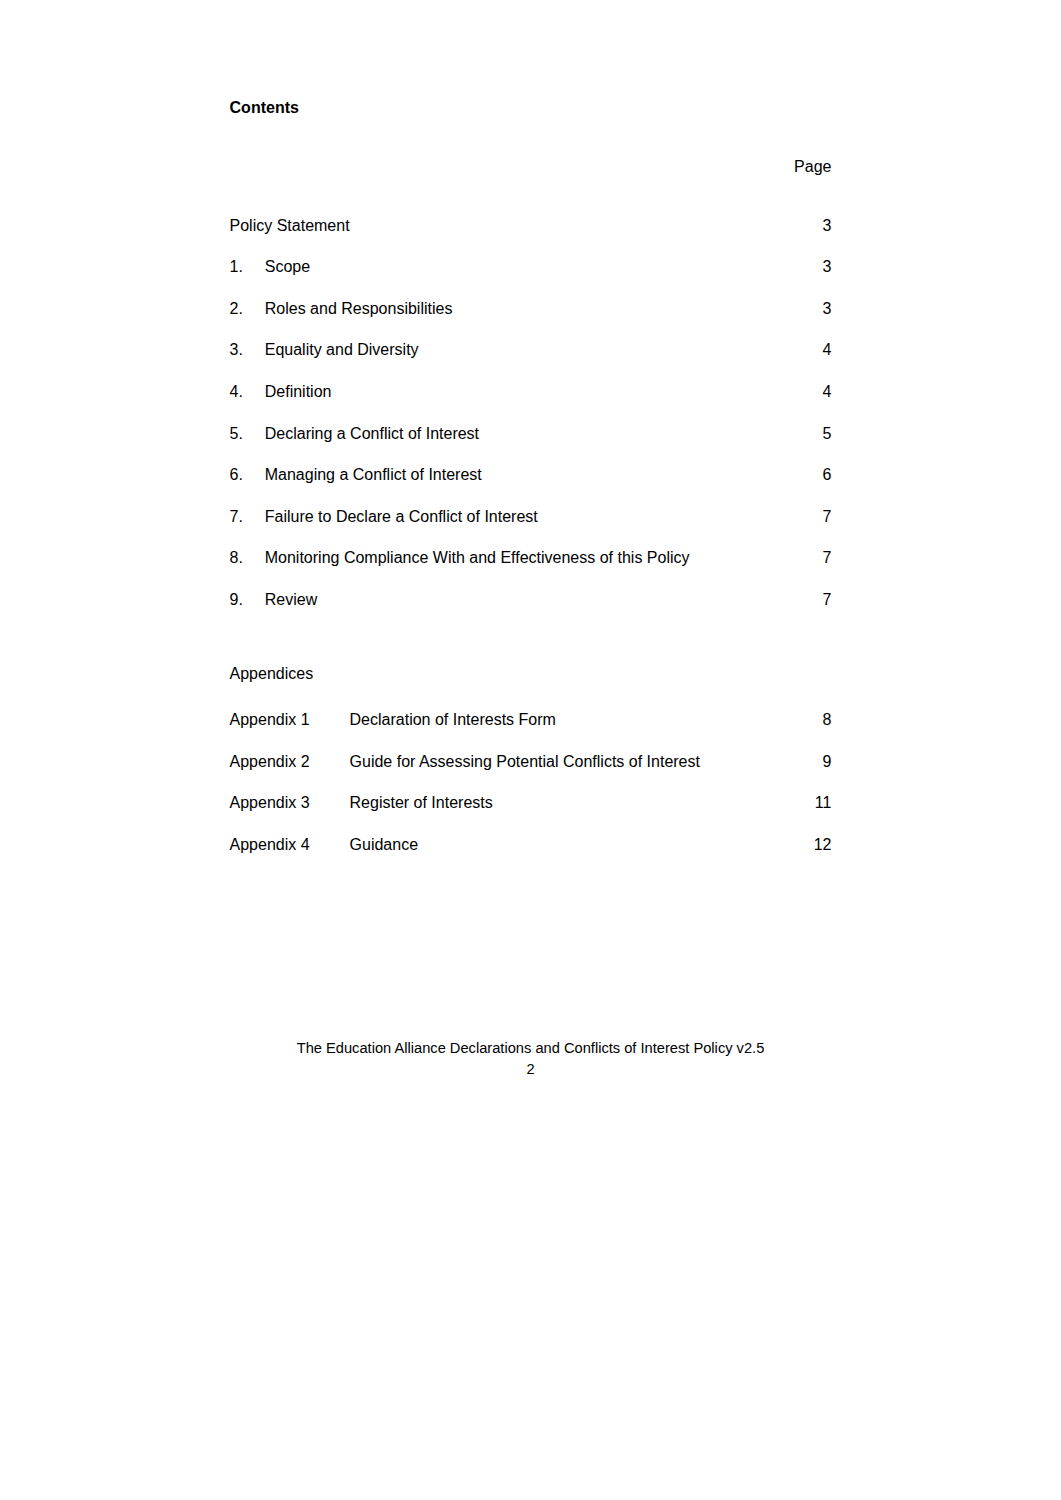Contents
| | Page |
| Policy Statement | 3 |
| 1. | Scope | 3 |
| 2. | Roles and Responsibilities | 3 |
| 3. | Equality and Diversity | 4 |
| 4. | Definition | 4 |
| 5. | Declaring a Conflict of Interest | 5 |
| 6. | Managing a Conflict of Interest | 6 |
| 7. | Failure to Declare a Conflict of Interest | 7 |
| 8. | Monitoring Compliance With and Effectiveness of this Policy | 7 |
| 9. | Review | 7 |
Appendices
| Appendix 1 | Declaration of Interests Form | 8 |
| Appendix 2 | Guide for Assessing Potential Conflicts of Interest | 9 |
| Appendix 3 | Register of Interests | 11 |
| Appendix 4 | Guidance | 12 |
The Education Alliance Declarations and Conflicts of Interest Policy v2.5
2